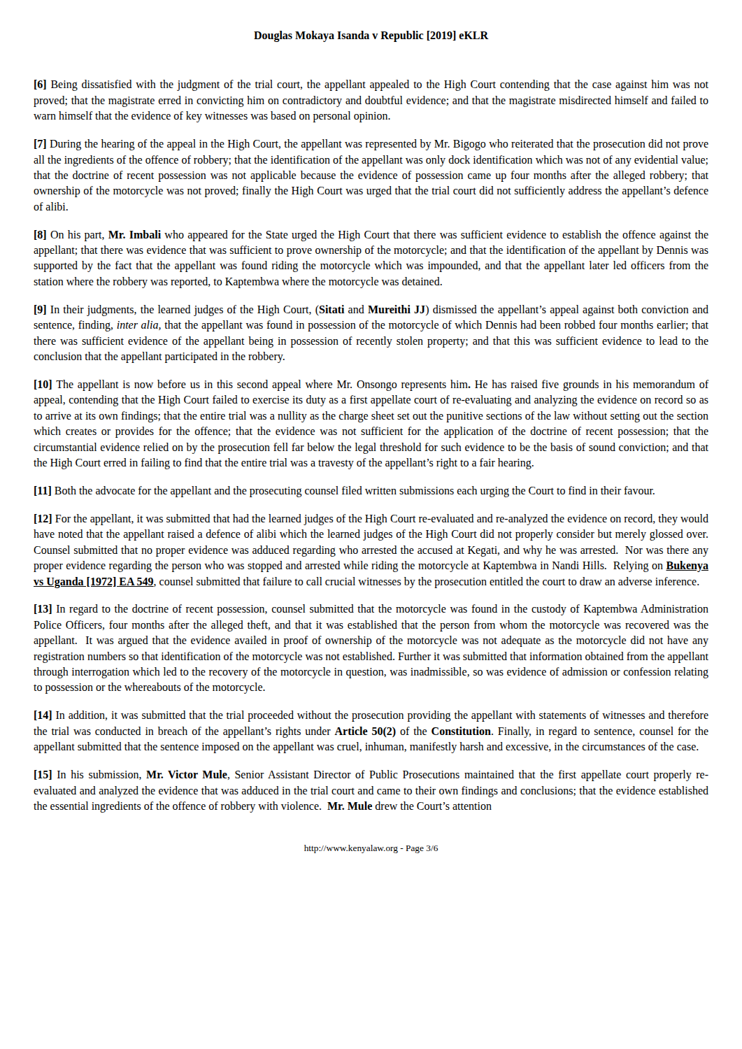Douglas Mokaya Isanda v Republic [2019] eKLR
[6] Being dissatisfied with the judgment of the trial court, the appellant appealed to the High Court contending that the case against him was not proved; that the magistrate erred in convicting him on contradictory and doubtful evidence; and that the magistrate misdirected himself and failed to warn himself that the evidence of key witnesses was based on personal opinion.
[7] During the hearing of the appeal in the High Court, the appellant was represented by Mr. Bigogo who reiterated that the prosecution did not prove all the ingredients of the offence of robbery; that the identification of the appellant was only dock identification which was not of any evidential value; that the doctrine of recent possession was not applicable because the evidence of possession came up four months after the alleged robbery; that ownership of the motorcycle was not proved; finally the High Court was urged that the trial court did not sufficiently address the appellant’s defence of alibi.
[8] On his part, Mr. Imbali who appeared for the State urged the High Court that there was sufficient evidence to establish the offence against the appellant; that there was evidence that was sufficient to prove ownership of the motorcycle; and that the identification of the appellant by Dennis was supported by the fact that the appellant was found riding the motorcycle which was impounded, and that the appellant later led officers from the station where the robbery was reported, to Kaptembwa where the motorcycle was detained.
[9] In their judgments, the learned judges of the High Court, (Sitati and Mureithi JJ) dismissed the appellant’s appeal against both conviction and sentence, finding, inter alia, that the appellant was found in possession of the motorcycle of which Dennis had been robbed four months earlier; that there was sufficient evidence of the appellant being in possession of recently stolen property; and that this was sufficient evidence to lead to the conclusion that the appellant participated in the robbery.
[10] The appellant is now before us in this second appeal where Mr. Onsongo represents him. He has raised five grounds in his memorandum of appeal, contending that the High Court failed to exercise its duty as a first appellate court of re-evaluating and analyzing the evidence on record so as to arrive at its own findings; that the entire trial was a nullity as the charge sheet set out the punitive sections of the law without setting out the section which creates or provides for the offence; that the evidence was not sufficient for the application of the doctrine of recent possession; that the circumstantial evidence relied on by the prosecution fell far below the legal threshold for such evidence to be the basis of sound conviction; and that the High Court erred in failing to find that the entire trial was a travesty of the appellant’s right to a fair hearing.
[11] Both the advocate for the appellant and the prosecuting counsel filed written submissions each urging the Court to find in their favour.
[12] For the appellant, it was submitted that had the learned judges of the High Court re-evaluated and re-analyzed the evidence on record, they would have noted that the appellant raised a defence of alibi which the learned judges of the High Court did not properly consider but merely glossed over. Counsel submitted that no proper evidence was adduced regarding who arrested the accused at Kegati, and why he was arrested. Nor was there any proper evidence regarding the person who was stopped and arrested while riding the motorcycle at Kaptembwa in Nandi Hills. Relying on Bukenya vs Uganda [1972] EA 549, counsel submitted that failure to call crucial witnesses by the prosecution entitled the court to draw an adverse inference.
[13] In regard to the doctrine of recent possession, counsel submitted that the motorcycle was found in the custody of Kaptembwa Administration Police Officers, four months after the alleged theft, and that it was established that the person from whom the motorcycle was recovered was the appellant. It was argued that the evidence availed in proof of ownership of the motorcycle was not adequate as the motorcycle did not have any registration numbers so that identification of the motorcycle was not established. Further it was submitted that information obtained from the appellant through interrogation which led to the recovery of the motorcycle in question, was inadmissible, so was evidence of admission or confession relating to possession or the whereabouts of the motorcycle.
[14] In addition, it was submitted that the trial proceeded without the prosecution providing the appellant with statements of witnesses and therefore the trial was conducted in breach of the appellant’s rights under Article 50(2) of the Constitution. Finally, in regard to sentence, counsel for the appellant submitted that the sentence imposed on the appellant was cruel, inhuman, manifestly harsh and excessive, in the circumstances of the case.
[15] In his submission, Mr. Victor Mule, Senior Assistant Director of Public Prosecutions maintained that the first appellate court properly re-evaluated and analyzed the evidence that was adduced in the trial court and came to their own findings and conclusions; that the evidence established the essential ingredients of the offence of robbery with violence. Mr. Mule drew the Court’s attention
http://www.kenyalaw.org - Page 3/6